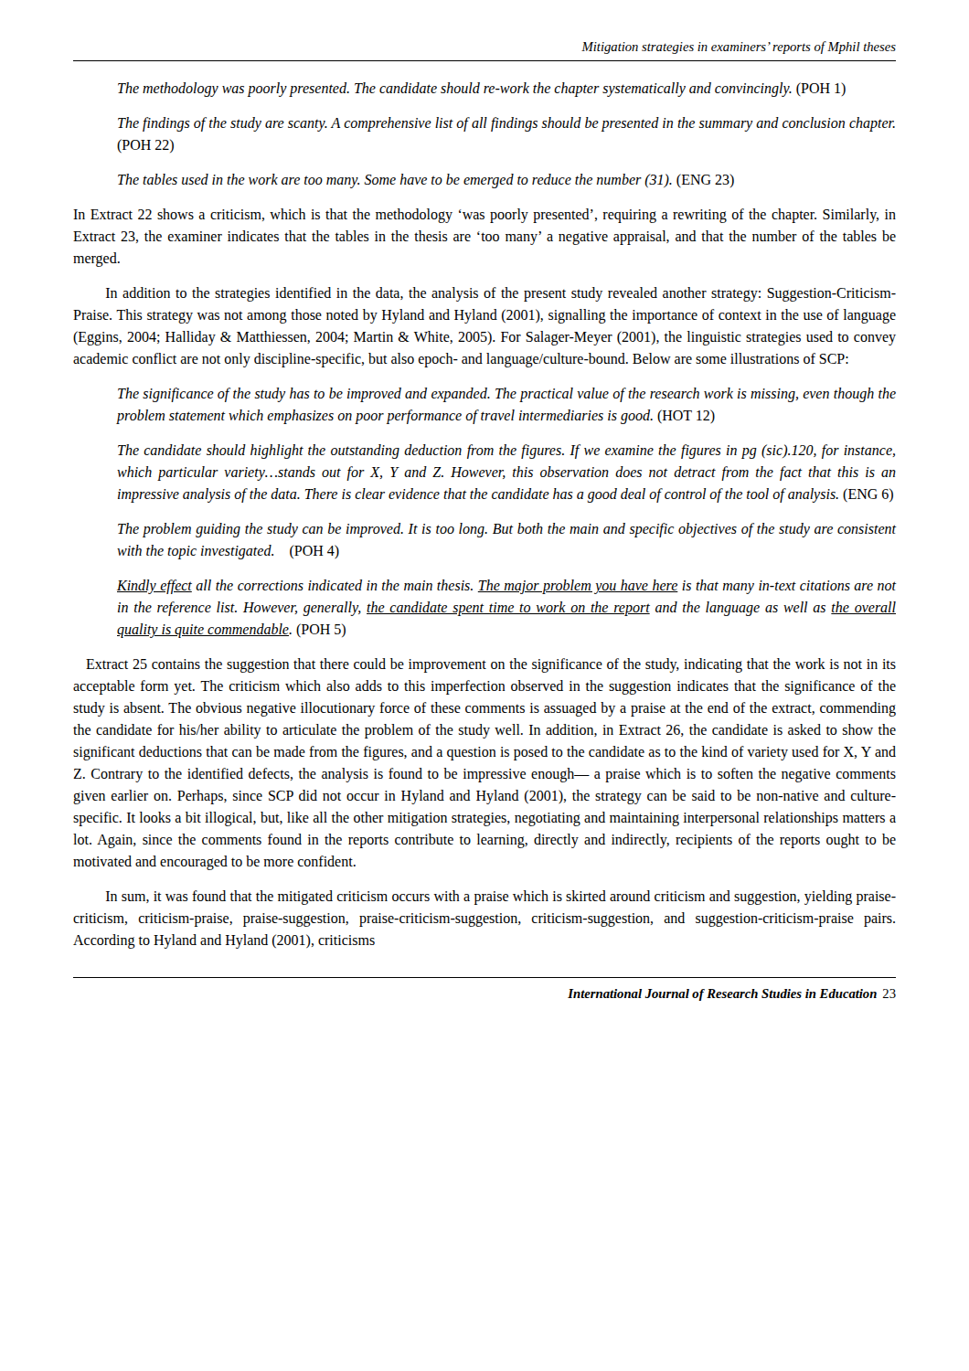Mitigation strategies in examiners’ reports of Mphil theses
The methodology was poorly presented. The candidate should re-work the chapter systematically and convincingly. (POH 1)
The findings of the study are scanty. A comprehensive list of all findings should be presented in the summary and conclusion chapter. (POH 22)
The tables used in the work are too many. Some have to be emerged to reduce the number (31). (ENG 23)
In Extract 22 shows a criticism, which is that the methodology ‘was poorly presented’, requiring a rewriting of the chapter. Similarly, in Extract 23, the examiner indicates that the tables in the thesis are ‘too many’ a negative appraisal, and that the number of the tables be merged.
In addition to the strategies identified in the data, the analysis of the present study revealed another strategy: Suggestion-Criticism-Praise. This strategy was not among those noted by Hyland and Hyland (2001), signalling the importance of context in the use of language (Eggins, 2004; Halliday & Matthiessen, 2004; Martin & White, 2005). For Salager-Meyer (2001), the linguistic strategies used to convey academic conflict are not only discipline-specific, but also epoch- and language/culture-bound. Below are some illustrations of SCP:
The significance of the study has to be improved and expanded. The practical value of the research work is missing, even though the problem statement which emphasizes on poor performance of travel intermediaries is good. (HOT 12)
The candidate should highlight the outstanding deduction from the figures. If we examine the figures in pg (sic).120, for instance, which particular variety…stands out for X, Y and Z. However, this observation does not detract from the fact that this is an impressive analysis of the data. There is clear evidence that the candidate has a good deal of control of the tool of analysis. (ENG 6)
The problem guiding the study can be improved. It is too long. But both the main and specific objectives of the study are consistent with the topic investigated. (POH 4)
Kindly effect all the corrections indicated in the main thesis. The major problem you have here is that many in-text citations are not in the reference list. However, generally, the candidate spent time to work on the report and the language as well as the overall quality is quite commendable. (POH 5)
Extract 25 contains the suggestion that there could be improvement on the significance of the study, indicating that the work is not in its acceptable form yet. The criticism which also adds to this imperfection observed in the suggestion indicates that the significance of the study is absent. The obvious negative illocutionary force of these comments is assuaged by a praise at the end of the extract, commending the candidate for his/her ability to articulate the problem of the study well. In addition, in Extract 26, the candidate is asked to show the significant deductions that can be made from the figures, and a question is posed to the candidate as to the kind of variety used for X, Y and Z. Contrary to the identified defects, the analysis is found to be impressive enough— a praise which is to soften the negative comments given earlier on. Perhaps, since SCP did not occur in Hyland and Hyland (2001), the strategy can be said to be non-native and culture- specific. It looks a bit illogical, but, like all the other mitigation strategies, negotiating and maintaining interpersonal relationships matters a lot. Again, since the comments found in the reports contribute to learning, directly and indirectly, recipients of the reports ought to be motivated and encouraged to be more confident.
In sum, it was found that the mitigated criticism occurs with a praise which is skirted around criticism and suggestion, yielding praise-criticism, criticism-praise, praise-suggestion, praise-criticism-suggestion, criticism-suggestion, and suggestion-criticism-praise pairs. According to Hyland and Hyland (2001), criticisms
International Journal of Research Studies in Education 23